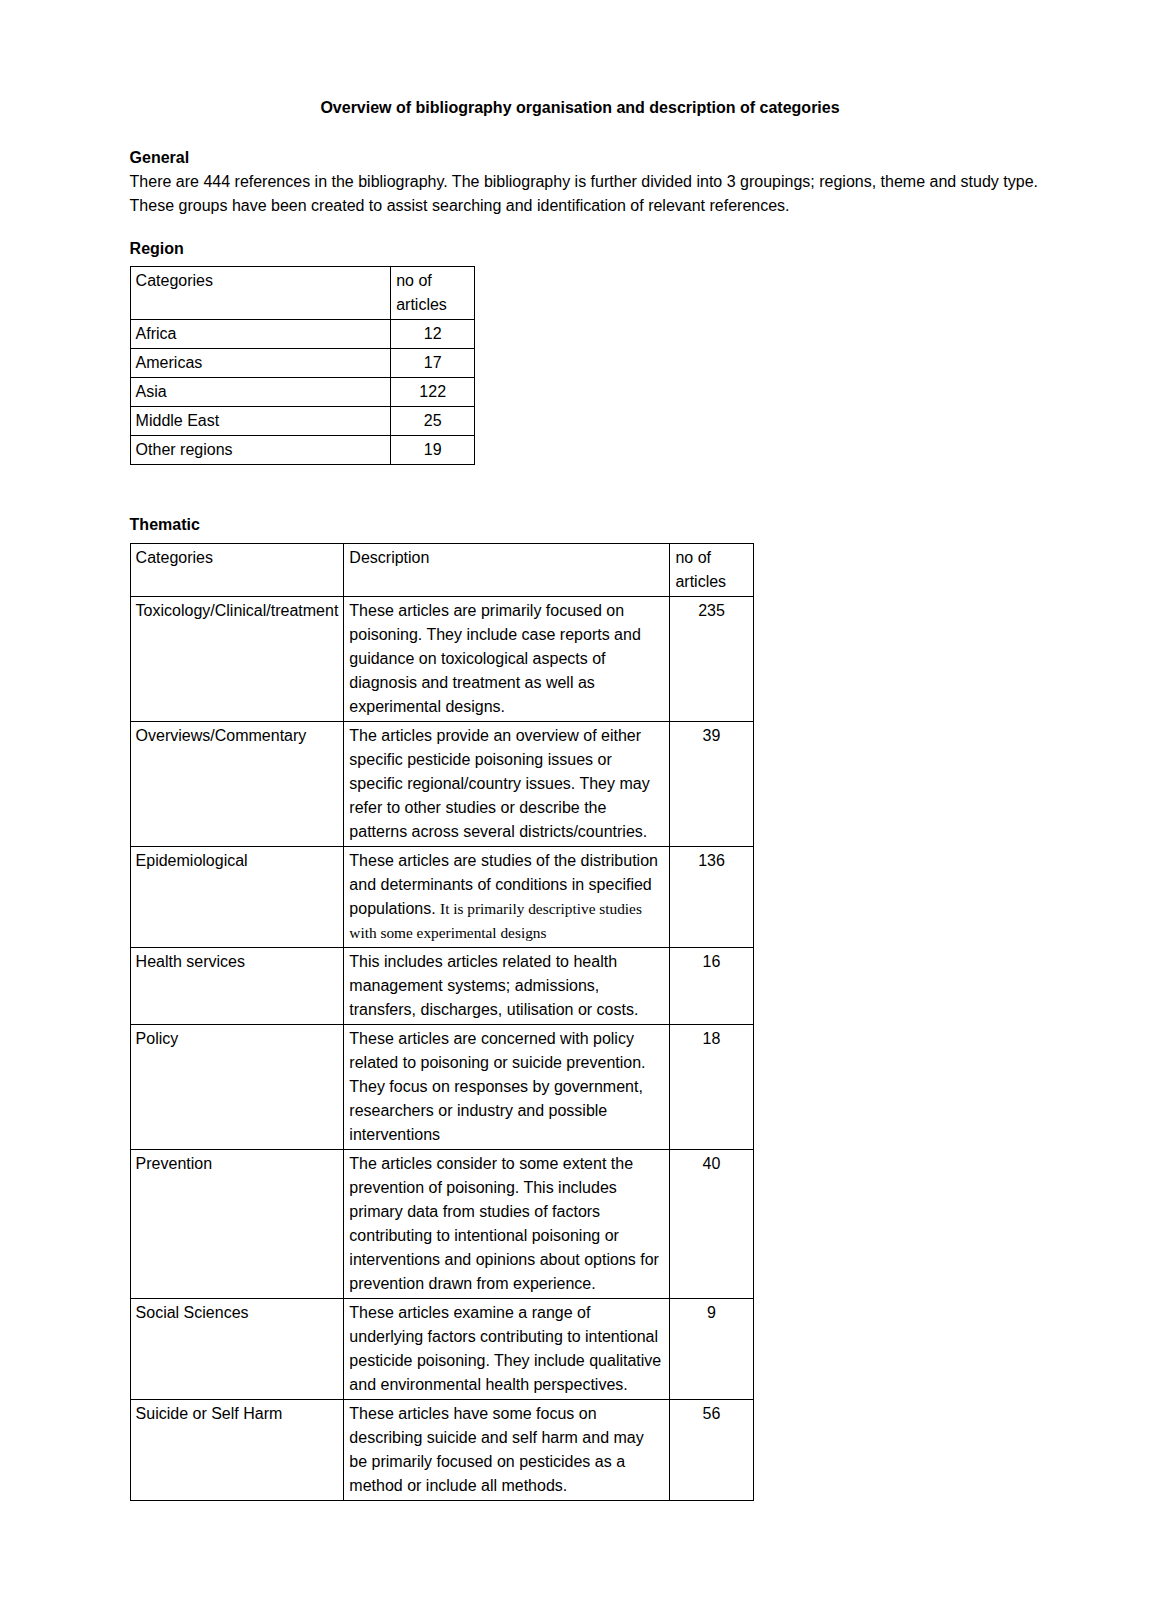Overview of bibliography organisation and description of categories
General
There are 444 references in the bibliography. The bibliography is further divided into 3 groupings; regions, theme and study type. These groups have been created to assist searching and identification of relevant references.
Region
| Categories | no of articles |
| Africa | 12 |
| Americas | 17 |
| Asia | 122 |
| Middle East | 25 |
| Other regions | 19 |
Thematic
| Categories | Description | no of articles |
| Toxicology/Clinical/treatment | These articles are primarily focused on poisoning. They include case reports and guidance on toxicological aspects of diagnosis and treatment as well as experimental designs. | 235 |
| Overviews/Commentary | The articles provide an overview of either specific pesticide poisoning issues or specific regional/country issues. They may refer to other studies or describe the patterns across several districts/countries. | 39 |
| Epidemiological | These articles are studies of the distribution and determinants of conditions in specified populations. It is primarily descriptive studies with some experimental designs | 136 |
| Health services | This includes articles related to health management systems; admissions, transfers, discharges, utilisation or costs. | 16 |
| Policy | These articles are concerned with policy related to poisoning or suicide prevention. They focus on responses by government, researchers or industry and possible interventions | 18 |
| Prevention | The articles consider to some extent the prevention of poisoning. This includes primary data from studies of factors contributing to intentional poisoning or interventions and opinions about options for prevention drawn from experience. | 40 |
| Social Sciences | These articles examine a range of underlying factors contributing to intentional pesticide poisoning. They include qualitative and environmental health perspectives. | 9 |
| Suicide or Self Harm | These articles have some focus on describing suicide and self harm and may be primarily focused on pesticides as a method or include all methods. | 56 |